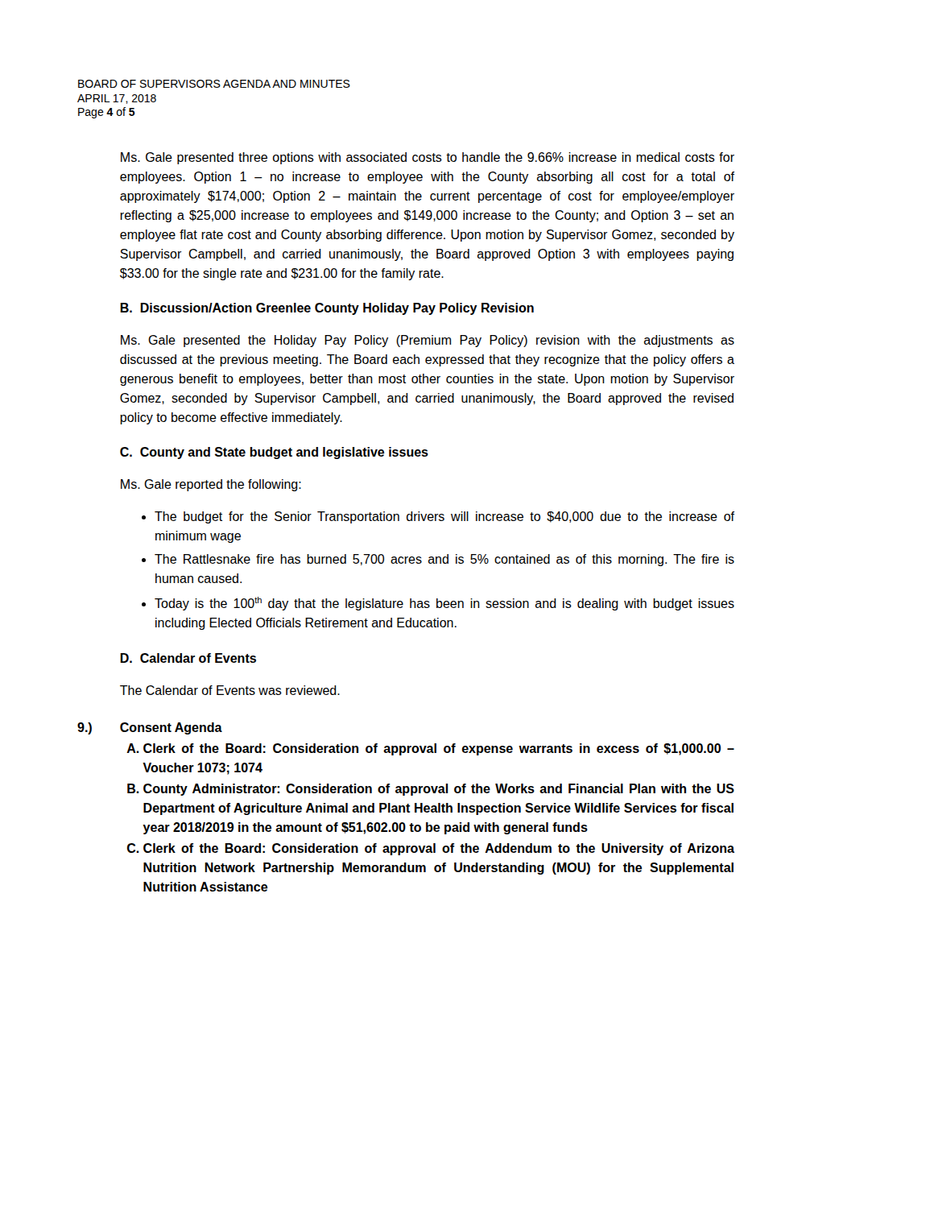BOARD OF SUPERVISORS AGENDA AND MINUTES
APRIL 17, 2018
Page 4 of 5
Ms. Gale presented three options with associated costs to handle the 9.66% increase in medical costs for employees. Option 1 – no increase to employee with the County absorbing all cost for a total of approximately $174,000; Option 2 – maintain the current percentage of cost for employee/employer reflecting a $25,000 increase to employees and $149,000 increase to the County; and Option 3 – set an employee flat rate cost and County absorbing difference. Upon motion by Supervisor Gomez, seconded by Supervisor Campbell, and carried unanimously, the Board approved Option 3 with employees paying $33.00 for the single rate and $231.00 for the family rate.
B. Discussion/Action Greenlee County Holiday Pay Policy Revision
Ms. Gale presented the Holiday Pay Policy (Premium Pay Policy) revision with the adjustments as discussed at the previous meeting. The Board each expressed that they recognize that the policy offers a generous benefit to employees, better than most other counties in the state. Upon motion by Supervisor Gomez, seconded by Supervisor Campbell, and carried unanimously, the Board approved the revised policy to become effective immediately.
C. County and State budget and legislative issues
Ms. Gale reported the following:
The budget for the Senior Transportation drivers will increase to $40,000 due to the increase of minimum wage
The Rattlesnake fire has burned 5,700 acres and is 5% contained as of this morning. The fire is human caused.
Today is the 100th day that the legislature has been in session and is dealing with budget issues including Elected Officials Retirement and Education.
D. Calendar of Events
The Calendar of Events was reviewed.
9.)
Consent Agenda
Clerk of the Board: Consideration of approval of expense warrants in excess of $1,000.00 – Voucher 1073; 1074
County Administrator: Consideration of approval of the Works and Financial Plan with the US Department of Agriculture Animal and Plant Health Inspection Service Wildlife Services for fiscal year 2018/2019 in the amount of $51,602.00 to be paid with general funds
Clerk of the Board: Consideration of approval of the Addendum to the University of Arizona Nutrition Network Partnership Memorandum of Understanding (MOU) for the Supplemental Nutrition Assistance